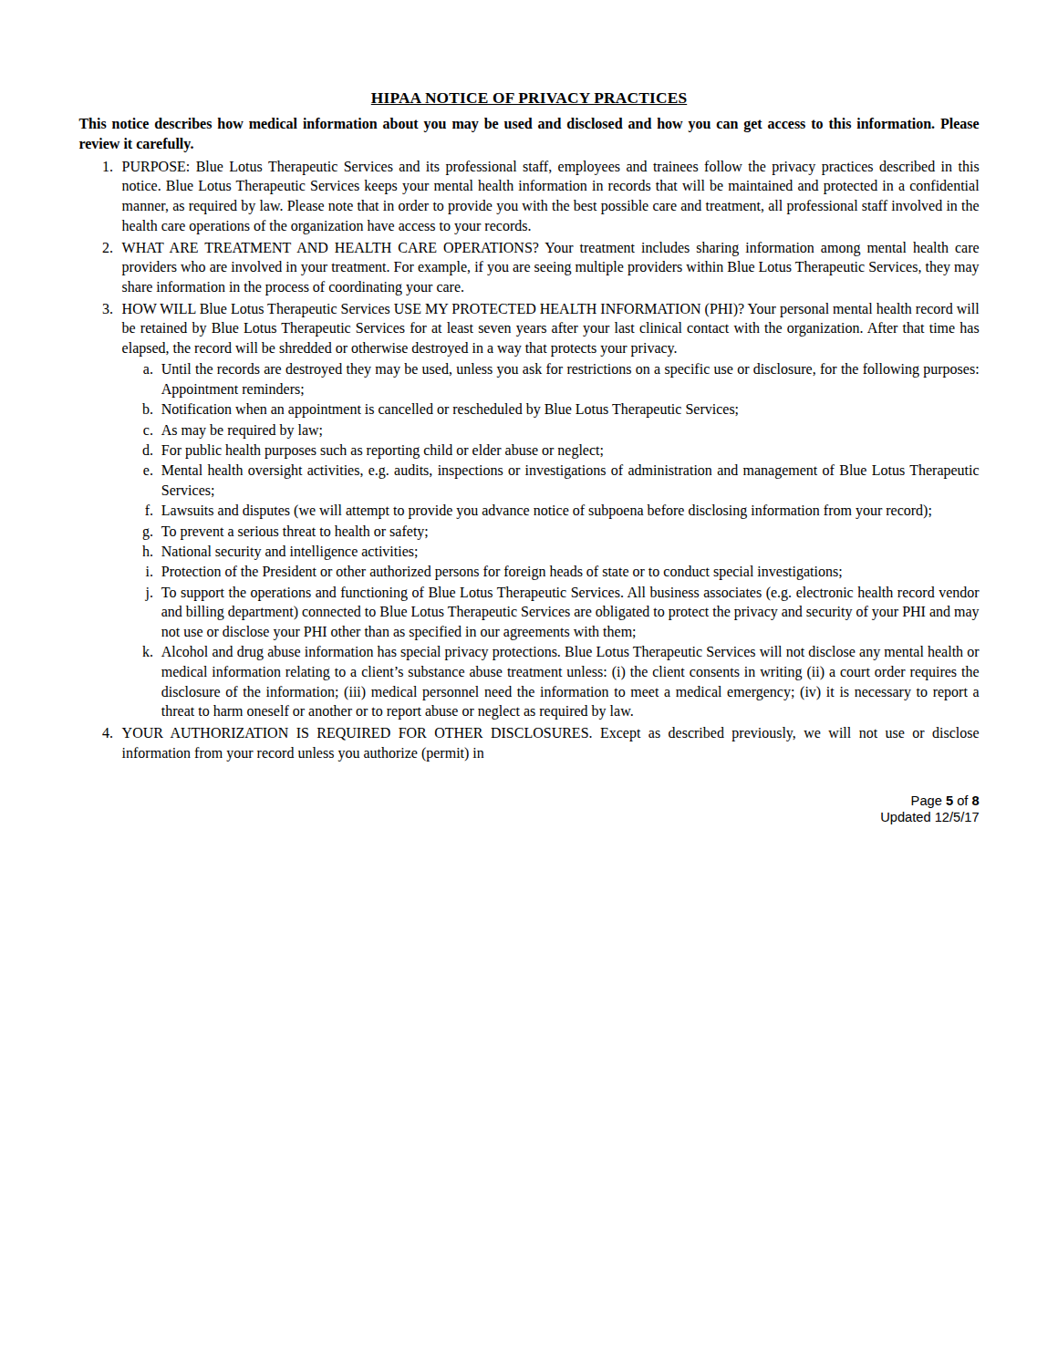HIPAA NOTICE OF PRIVACY PRACTICES
This notice describes how medical information about you may be used and disclosed and how you can get access to this information. Please review it carefully.
PURPOSE: Blue Lotus Therapeutic Services and its professional staff, employees and trainees follow the privacy practices described in this notice. Blue Lotus Therapeutic Services keeps your mental health information in records that will be maintained and protected in a confidential manner, as required by law. Please note that in order to provide you with the best possible care and treatment, all professional staff involved in the health care operations of the organization have access to your records.
WHAT ARE TREATMENT AND HEALTH CARE OPERATIONS? Your treatment includes sharing information among mental health care providers who are involved in your treatment. For example, if you are seeing multiple providers within Blue Lotus Therapeutic Services, they may share information in the process of coordinating your care.
HOW WILL Blue Lotus Therapeutic Services USE MY PROTECTED HEALTH INFORMATION (PHI)? Your personal mental health record will be retained by Blue Lotus Therapeutic Services for at least seven years after your last clinical contact with the organization. After that time has elapsed, the record will be shredded or otherwise destroyed in a way that protects your privacy.
Until the records are destroyed they may be used, unless you ask for restrictions on a specific use or disclosure, for the following purposes: Appointment reminders;
Notification when an appointment is cancelled or rescheduled by Blue Lotus Therapeutic Services;
As may be required by law;
For public health purposes such as reporting child or elder abuse or neglect;
Mental health oversight activities, e.g. audits, inspections or investigations of administration and management of Blue Lotus Therapeutic Services;
Lawsuits and disputes (we will attempt to provide you advance notice of subpoena before disclosing information from your record);
To prevent a serious threat to health or safety;
National security and intelligence activities;
Protection of the President or other authorized persons for foreign heads of state or to conduct special investigations;
To support the operations and functioning of Blue Lotus Therapeutic Services. All business associates (e.g. electronic health record vendor and billing department) connected to Blue Lotus Therapeutic Services are obligated to protect the privacy and security of your PHI and may not use or disclose your PHI other than as specified in our agreements with them;
Alcohol and drug abuse information has special privacy protections. Blue Lotus Therapeutic Services will not disclose any mental health or medical information relating to a client’s substance abuse treatment unless: (i) the client consents in writing (ii) a court order requires the disclosure of the information; (iii) medical personnel need the information to meet a medical emergency; (iv) it is necessary to report a threat to harm oneself or another or to report abuse or neglect as required by law.
YOUR AUTHORIZATION IS REQUIRED FOR OTHER DISCLOSURES. Except as described previously, we will not use or disclose information from your record unless you authorize (permit) in
Page 5 of 8
Updated 12/5/17